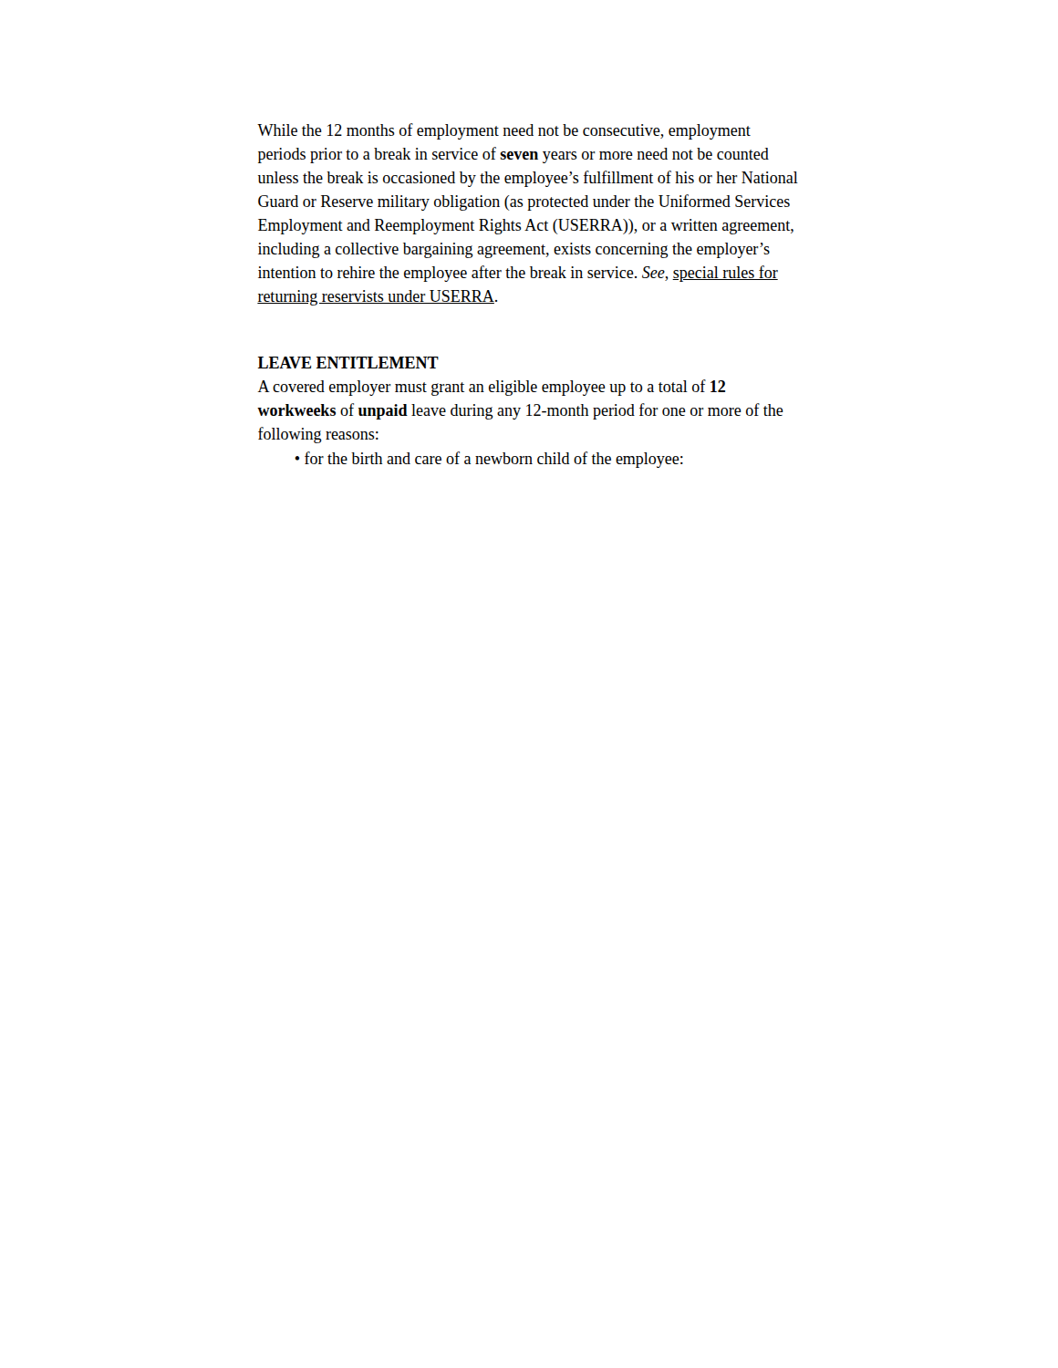While the 12 months of employment need not be consecutive, employment periods prior to a break in service of seven years or more need not be counted unless the break is occasioned by the employee’s fulfillment of his or her National Guard or Reserve military obligation (as protected under the Uniformed Services Employment and Reemployment Rights Act (USERRA)), or a written agreement, including a collective bargaining agreement, exists concerning the employer’s intention to rehire the employee after the break in service. See, special rules for returning reservists under USERRA.
LEAVE ENTITLEMENT
A covered employer must grant an eligible employee up to a total of 12 workweeks of unpaid leave during any 12-month period for one or more of the following reasons:
for the birth and care of a newborn child of the employee: